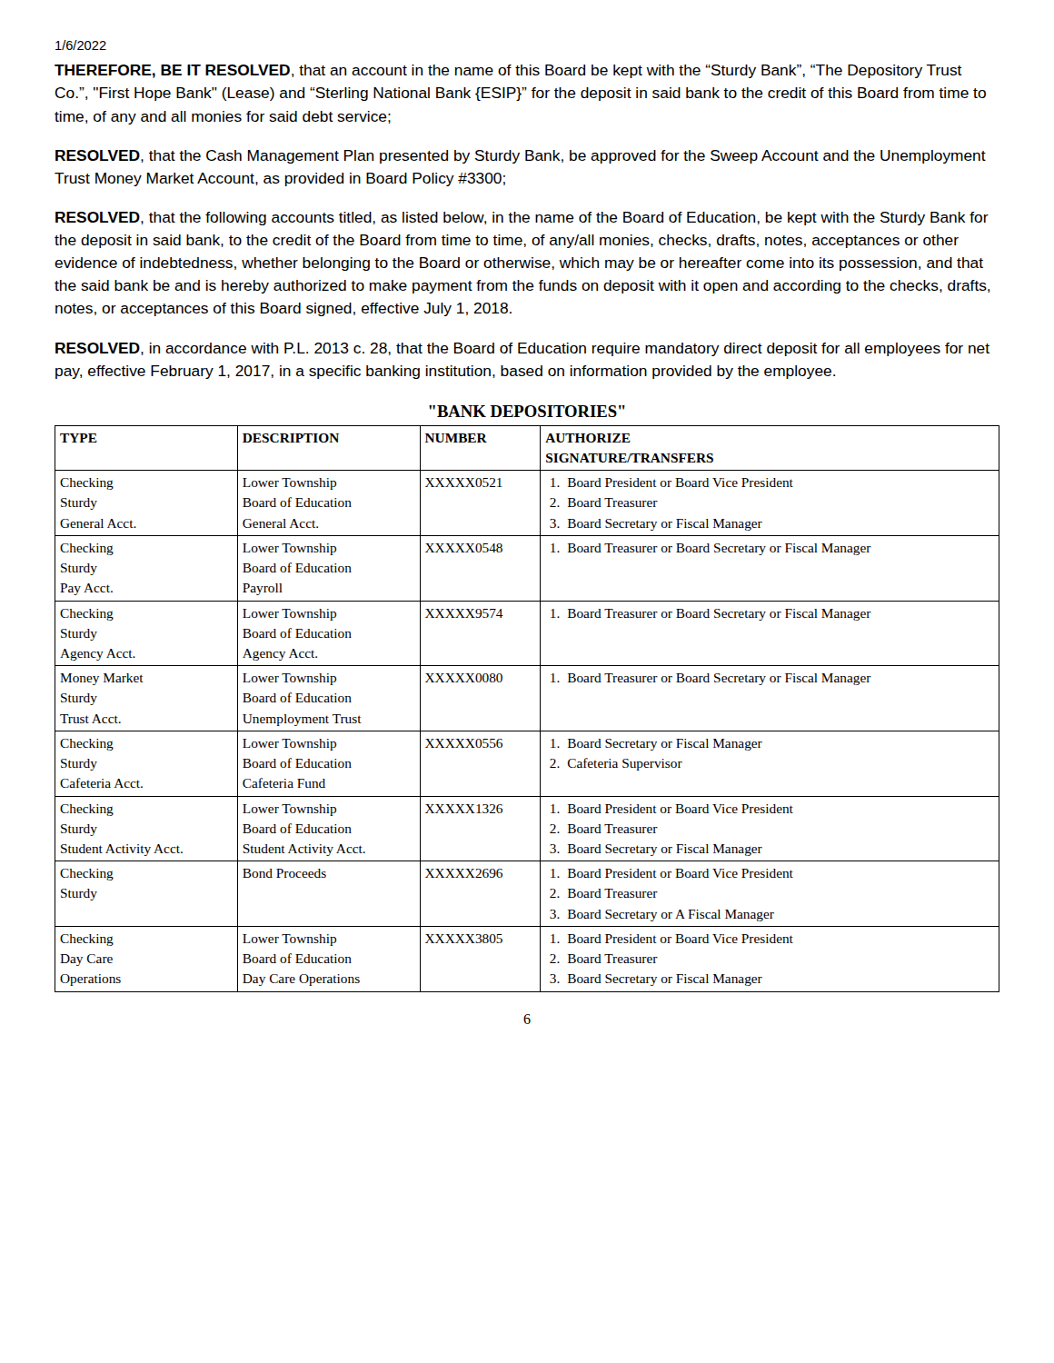1/6/2022
THEREFORE, BE IT RESOLVED, that an account in the name of this Board be kept with the “Sturdy Bank”, “The Depository Trust Co.”, "First Hope Bank" (Lease) and “Sterling National Bank {ESIP}” for the deposit in said bank to the credit of this Board from time to time, of any and all monies for said debt service;
RESOLVED, that the Cash Management Plan presented by Sturdy Bank, be approved for the Sweep Account and the Unemployment Trust Money Market Account, as provided in Board Policy #3300;
RESOLVED, that the following accounts titled, as listed below, in the name of the Board of Education, be kept with the Sturdy Bank for the deposit in said bank, to the credit of the Board from time to time, of any/all monies, checks, drafts, notes, acceptances or other evidence of indebtedness, whether belonging to the Board or otherwise, which may be or hereafter come into its possession, and that the said bank be and is hereby authorized to make payment from the funds on deposit with it open and according to the checks, drafts, notes, or acceptances of this Board signed, effective July 1, 2018.
RESOLVED, in accordance with P.L. 2013 c. 28, that the Board of Education require mandatory direct deposit for all employees for net pay, effective February 1, 2017, in a specific banking institution, based on information provided by the employee.
"BANK DEPOSITORIES"
| TYPE | DESCRIPTION | NUMBER | AUTHORIZE SIGNATURE/TRANSFERS |
| --- | --- | --- | --- |
| Checking Sturdy General Acct. | Lower Township Board of Education General Acct. | XXXXX0521 | Board President or Board Vice President Board Treasurer Board Secretary or Fiscal Manager |
| Checking Sturdy Pay Acct. | Lower Township Board of Education Payroll | XXXXX0548 | Board Treasurer or Board Secretary or Fiscal Manager |
| Checking Sturdy Agency Acct. | Lower Township Board of Education Agency Acct. | XXXXX9574 | Board Treasurer or Board Secretary or Fiscal Manager |
| Money Market Sturdy Trust Acct. | Lower Township Board of Education Unemployment Trust | XXXXX0080 | Board Treasurer or Board Secretary or Fiscal Manager |
| Checking Sturdy Cafeteria Acct. | Lower Township Board of Education Cafeteria Fund | XXXXX0556 | Board Secretary or Fiscal Manager Cafeteria Supervisor |
| Checking Sturdy Student Activity Acct. | Lower Township Board of Education Student Activity Acct. | XXXXX1326 | Board President or Board Vice President Board Treasurer Board Secretary or Fiscal Manager |
| Checking Sturdy | Bond Proceeds | XXXXX2696 | Board President or Board Vice President Board Treasurer Board Secretary or A Fiscal Manager |
| Checking Day Care Operations | Lower Township Board of Education Day Care Operations | XXXXX3805 | Board President or Board Vice President Board Treasurer Board Secretary or Fiscal Manager |
6